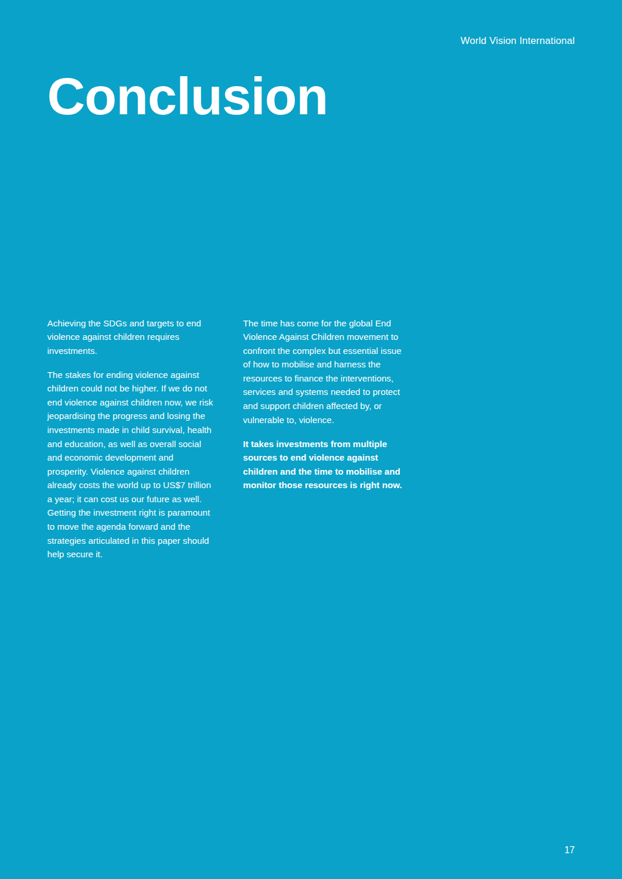World Vision International
Conclusion
Achieving the SDGs and targets to end violence against children requires investments.
The stakes for ending violence against children could not be higher. If we do not end violence against children now, we risk jeopardising the progress and losing the investments made in child survival, health and education, as well as overall social and economic development and prosperity. Violence against children already costs the world up to US$7 trillion a year; it can cost us our future as well. Getting the investment right is paramount to move the agenda forward and the strategies articulated in this paper should help secure it.
The time has come for the global End Violence Against Children movement to confront the complex but essential issue of how to mobilise and harness the resources to finance the interventions, services and systems needed to protect and support children affected by, or vulnerable to, violence.
It takes investments from multiple sources to end violence against children and the time to mobilise and monitor those resources is right now.
17